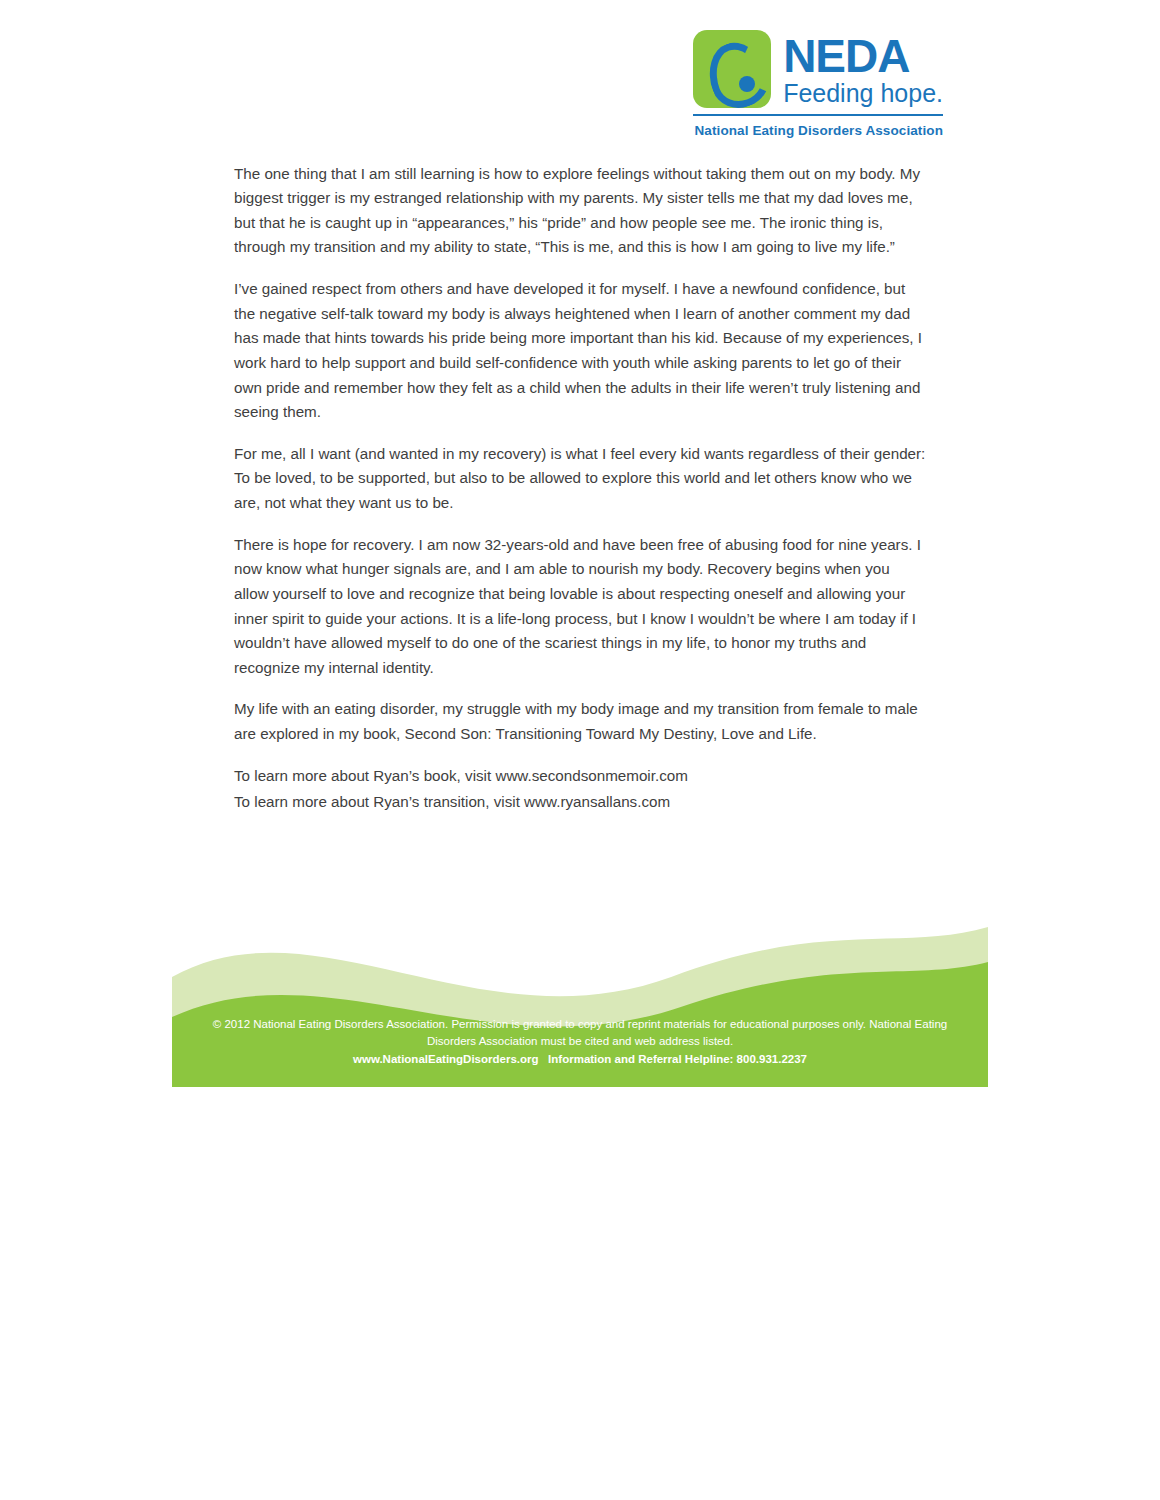NEDA
Feeding hope.
National Eating Disorders Association
The one thing that I am still learning is how to explore feelings without taking them out on my body. My biggest trigger is my estranged relationship with my parents. My sister tells me that my dad loves me, but that he is caught up in “appearances,” his “pride” and how people see me. The ironic thing is, through my transition and my ability to state, “This is me, and this is how I am going to live my life.”
I’ve gained respect from others and have developed it for myself. I have a newfound confidence, but the negative self-talk toward my body is always heightened when I learn of another comment my dad has made that hints towards his pride being more important than his kid. Because of my experiences, I work hard to help support and build self-confidence with youth while asking parents to let go of their own pride and remember how they felt as a child when the adults in their life weren’t truly listening and seeing them.
For me, all I want (and wanted in my recovery) is what I feel every kid wants regardless of their gender: To be loved, to be supported, but also to be allowed to explore this world and let others know who we are, not what they want us to be.
There is hope for recovery. I am now 32-years-old and have been free of abusing food for nine years. I now know what hunger signals are, and I am able to nourish my body. Recovery begins when you allow yourself to love and recognize that being lovable is about respecting oneself and allowing your inner spirit to guide your actions. It is a life-long process, but I know I wouldn’t be where I am today if I wouldn’t have allowed myself to do one of the scariest things in my life, to honor my truths and recognize my internal identity.
My life with an eating disorder, my struggle with my body image and my transition from female to male are explored in my book, Second Son: Transitioning Toward My Destiny, Love and Life.
To learn more about Ryan’s book, visit www.secondsonmemoir.com
To learn more about Ryan’s transition, visit www.ryansallans.com
© 2012 National Eating Disorders Association. Permission is granted to copy and reprint materials for educational purposes only. National Eating Disorders Association must be cited and web address listed.
www.NationalEatingDisorders.org Information and Referral Helpline: 800.931.2237